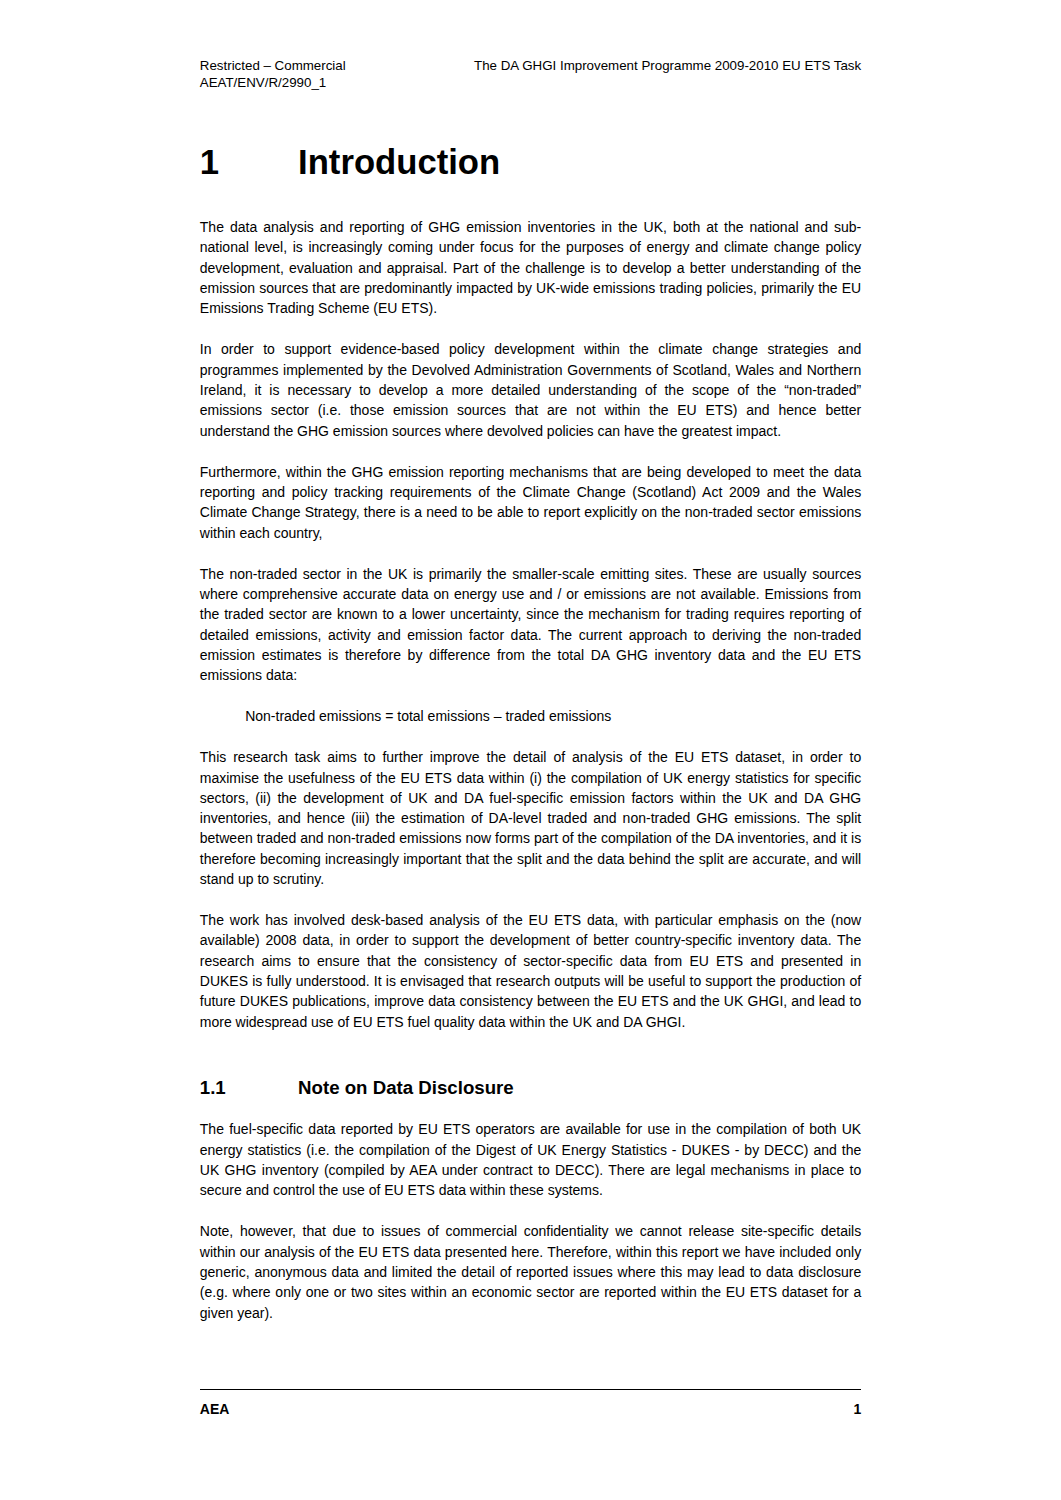Restricted – Commercial AEAT/ENV/R/2990_1
The DA GHGI Improvement Programme 2009-2010 EU ETS Task
1 Introduction
The data analysis and reporting of GHG emission inventories in the UK, both at the national and sub-national level, is increasingly coming under focus for the purposes of energy and climate change policy development, evaluation and appraisal. Part of the challenge is to develop a better understanding of the emission sources that are predominantly impacted by UK-wide emissions trading policies, primarily the EU Emissions Trading Scheme (EU ETS).
In order to support evidence-based policy development within the climate change strategies and programmes implemented by the Devolved Administration Governments of Scotland, Wales and Northern Ireland, it is necessary to develop a more detailed understanding of the scope of the “non-traded” emissions sector (i.e. those emission sources that are not within the EU ETS) and hence better understand the GHG emission sources where devolved policies can have the greatest impact.
Furthermore, within the GHG emission reporting mechanisms that are being developed to meet the data reporting and policy tracking requirements of the Climate Change (Scotland) Act 2009 and the Wales Climate Change Strategy, there is a need to be able to report explicitly on the non-traded sector emissions within each country,
The non-traded sector in the UK is primarily the smaller-scale emitting sites. These are usually sources where comprehensive accurate data on energy use and / or emissions are not available. Emissions from the traded sector are known to a lower uncertainty, since the mechanism for trading requires reporting of detailed emissions, activity and emission factor data. The current approach to deriving the non-traded emission estimates is therefore by difference from the total DA GHG inventory data and the EU ETS emissions data:
Non-traded emissions = total emissions – traded emissions
This research task aims to further improve the detail of analysis of the EU ETS dataset, in order to maximise the usefulness of the EU ETS data within (i) the compilation of UK energy statistics for specific sectors, (ii) the development of UK and DA fuel-specific emission factors within the UK and DA GHG inventories, and hence (iii) the estimation of DA-level traded and non-traded GHG emissions. The split between traded and non-traded emissions now forms part of the compilation of the DA inventories, and it is therefore becoming increasingly important that the split and the data behind the split are accurate, and will stand up to scrutiny.
The work has involved desk-based analysis of the EU ETS data, with particular emphasis on the (now available) 2008 data, in order to support the development of better country-specific inventory data. The research aims to ensure that the consistency of sector-specific data from EU ETS and presented in DUKES is fully understood. It is envisaged that research outputs will be useful to support the production of future DUKES publications, improve data consistency between the EU ETS and the UK GHGI, and lead to more widespread use of EU ETS fuel quality data within the UK and DA GHGI.
1.1 Note on Data Disclosure
The fuel-specific data reported by EU ETS operators are available for use in the compilation of both UK energy statistics (i.e. the compilation of the Digest of UK Energy Statistics - DUKES - by DECC) and the UK GHG inventory (compiled by AEA under contract to DECC). There are legal mechanisms in place to secure and control the use of EU ETS data within these systems.
Note, however, that due to issues of commercial confidentiality we cannot release site-specific details within our analysis of the EU ETS data presented here. Therefore, within this report we have included only generic, anonymous data and limited the detail of reported issues where this may lead to data disclosure (e.g. where only one or two sites within an economic sector are reported within the EU ETS dataset for a given year).
AEA 1